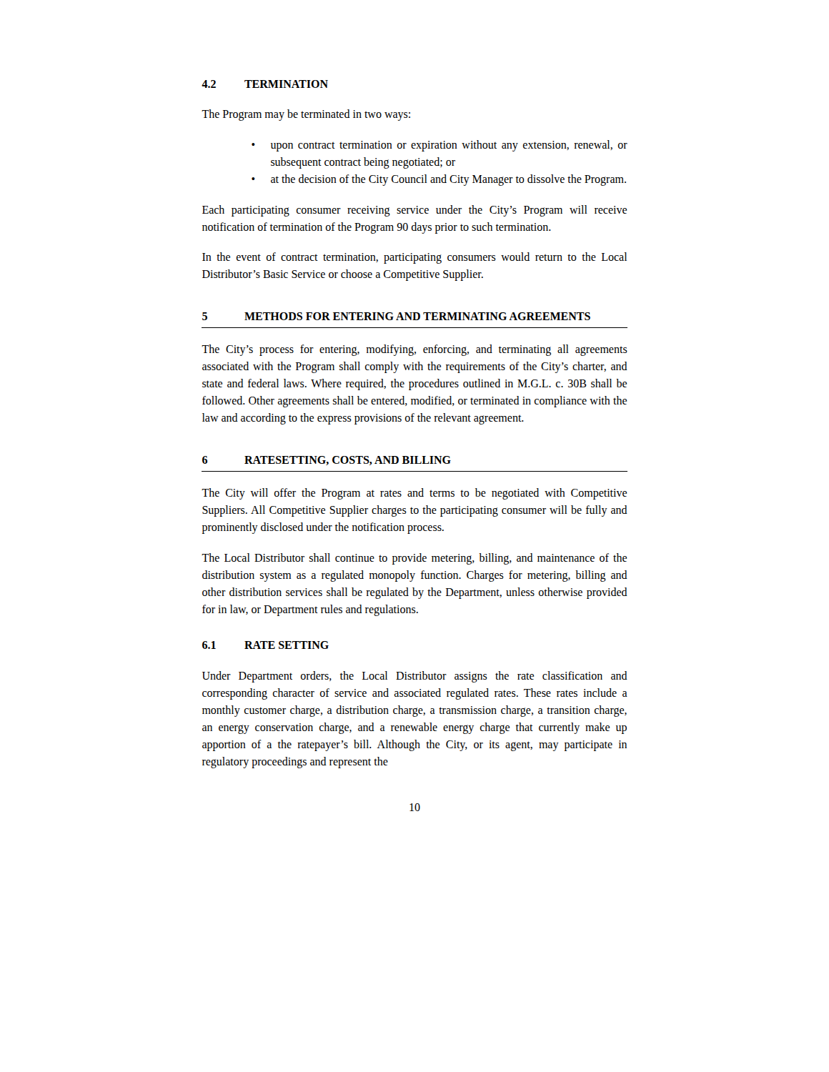4.2 TERMINATION
The Program may be terminated in two ways:
upon contract termination or expiration without any extension, renewal, or subsequent contract being negotiated; or
at the decision of the City Council and City Manager to dissolve the Program.
Each participating consumer receiving service under the City’s Program will receive notification of termination of the Program 90 days prior to such termination.
In the event of contract termination, participating consumers would return to the Local Distributor’s Basic Service or choose a Competitive Supplier.
5 METHODS FOR ENTERING AND TERMINATING AGREEMENTS
The City’s process for entering, modifying, enforcing, and terminating all agreements associated with the Program shall comply with the requirements of the City’s charter, and state and federal laws. Where required, the procedures outlined in M.G.L. c. 30B shall be followed. Other agreements shall be entered, modified, or terminated in compliance with the law and according to the express provisions of the relevant agreement.
6 RATESETTING, COSTS, AND BILLING
The City will offer the Program at rates and terms to be negotiated with Competitive Suppliers. All Competitive Supplier charges to the participating consumer will be fully and prominently disclosed under the notification process.
The Local Distributor shall continue to provide metering, billing, and maintenance of the distribution system as a regulated monopoly function. Charges for metering, billing and other distribution services shall be regulated by the Department, unless otherwise provided for in law, or Department rules and regulations.
6.1 RATE SETTING
Under Department orders, the Local Distributor assigns the rate classification and corresponding character of service and associated regulated rates. These rates include a monthly customer charge, a distribution charge, a transmission charge, a transition charge, an energy conservation charge, and a renewable energy charge that currently make up apportion of a the ratepayer’s bill. Although the City, or its agent, may participate in regulatory proceedings and represent the
10